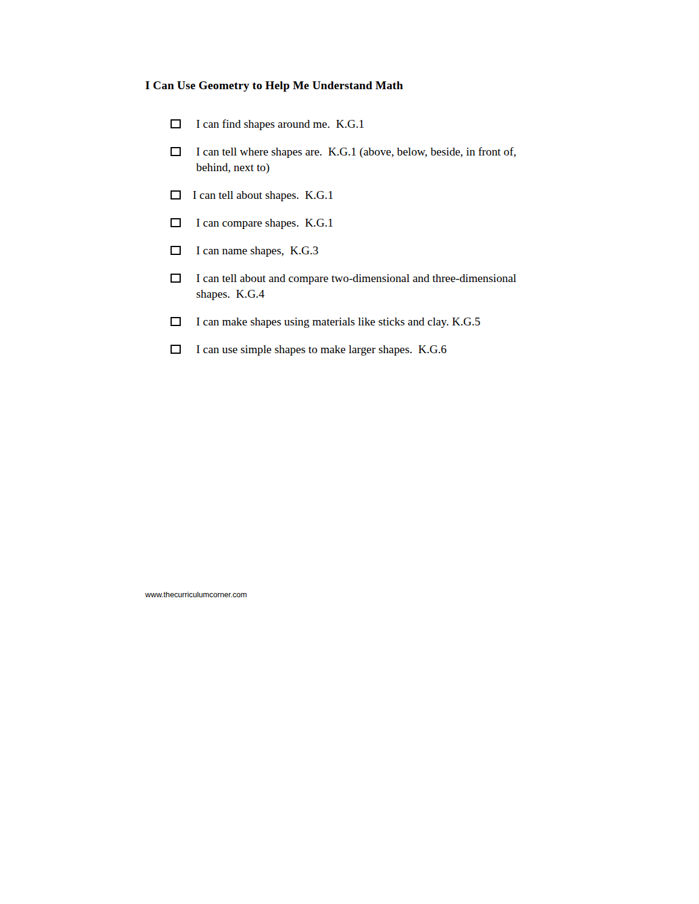I Can Use Geometry to Help Me Understand Math
I can find shapes around me. K.G.1
I can tell where shapes are. K.G.1 (above, below, beside, in front of, behind, next to)
I can tell about shapes. K.G.1
I can compare shapes. K.G.1
I can name shapes, K.G.3
I can tell about and compare two-dimensional and three-dimensional shapes. K.G.4
I can make shapes using materials like sticks and clay. K.G.5
I can use simple shapes to make larger shapes. K.G.6
www.thecurriculumcorner.com